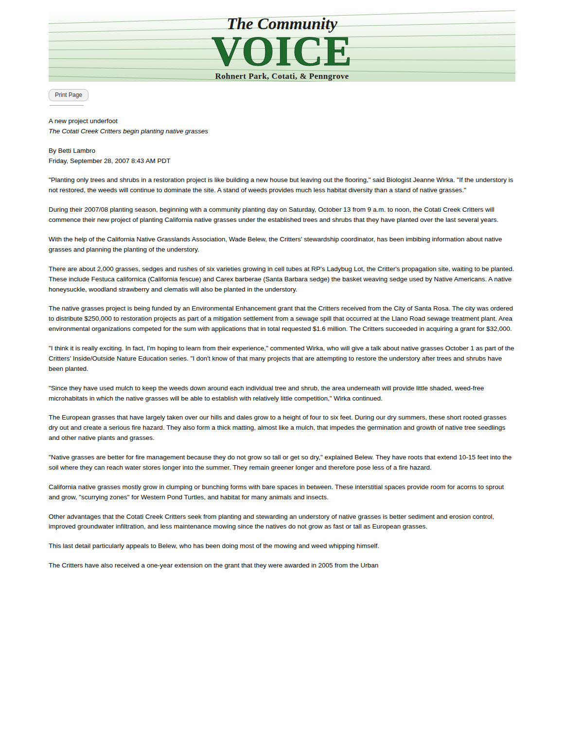The Community
VOICE
Rohnert Park, Cotati, & Penngrove
Print Page
A new project underfoot
The Cotati Creek Critters begin planting native grasses
By Betti Lambro Friday, September 28, 2007 8:43 AM PDT
"Planting only trees and shrubs in a restoration project is like building a new house but leaving out the flooring," said Biologist Jeanne Wirka. "If the understory is not restored, the weeds will continue to dominate the site. A stand of weeds provides much less habitat diversity than a stand of native grasses."
During their 2007/08 planting season, beginning with a community planting day on Saturday, October 13 from 9 a.m. to noon, the Cotati Creek Critters will commence their new project of planting California native grasses under the established trees and shrubs that they have planted over the last several years.
With the help of the California Native Grasslands Association, Wade Belew, the Critters' stewardship coordinator, has been imbibing information about native grasses and planning the planting of the understory.
There are about 2,000 grasses, sedges and rushes of six varieties growing in cell tubes at RP's Ladybug Lot, the Critter's propagation site, waiting to be planted. These include Festuca californica (California fescue) and Carex barberae (Santa Barbara sedge) the basket weaving sedge used by Native Americans. A native honeysuckle, woodland strawberry and clematis will also be planted in the understory.
The native grasses project is being funded by an Environmental Enhancement grant that the Critters received from the City of Santa Rosa. The city was ordered to distribute $250,000 to restoration projects as part of a mitigation settlement from a sewage spill that occurred at the Llano Road sewage treatment plant. Area environmental organizations competed for the sum with applications that in total requested $1.6 million. The Critters succeeded in acquiring a grant for $32,000.
"I think it is really exciting. In fact, I'm hoping to learn from their experience," commented Wirka, who will give a talk about native grasses October 1 as part of the Critters' Inside/Outside Nature Education series. "I don't know of that many projects that are attempting to restore the understory after trees and shrubs have been planted.
"Since they have used mulch to keep the weeds down around each individual tree and shrub, the area underneath will provide little shaded, weed-free microhabitats in which the native grasses will be able to establish with relatively little competition," Wirka continued.
The European grasses that have largely taken over our hills and dales grow to a height of four to six feet. During our dry summers, these short rooted grasses dry out and create a serious fire hazard. They also form a thick matting, almost like a mulch, that impedes the germination and growth of native tree seedlings and other native plants and grasses.
"Native grasses are better for fire management because they do not grow so tall or get so dry," explained Belew. They have roots that extend 10-15 feet into the soil where they can reach water stores longer into the summer. They remain greener longer and therefore pose less of a fire hazard.
California native grasses mostly grow in clumping or bunching forms with bare spaces in between. These interstitial spaces provide room for acorns to sprout and grow, "scurrying zones" for Western Pond Turtles, and habitat for many animals and insects.
Other advantages that the Cotati Creek Critters seek from planting and stewarding an understory of native grasses is better sediment and erosion control, improved groundwater infiltration, and less maintenance mowing since the natives do not grow as fast or tall as European grasses.
This last detail particularly appeals to Belew, who has been doing most of the mowing and weed whipping himself.
The Critters have also received a one-year extension on the grant that they were awarded in 2005 from the Urban